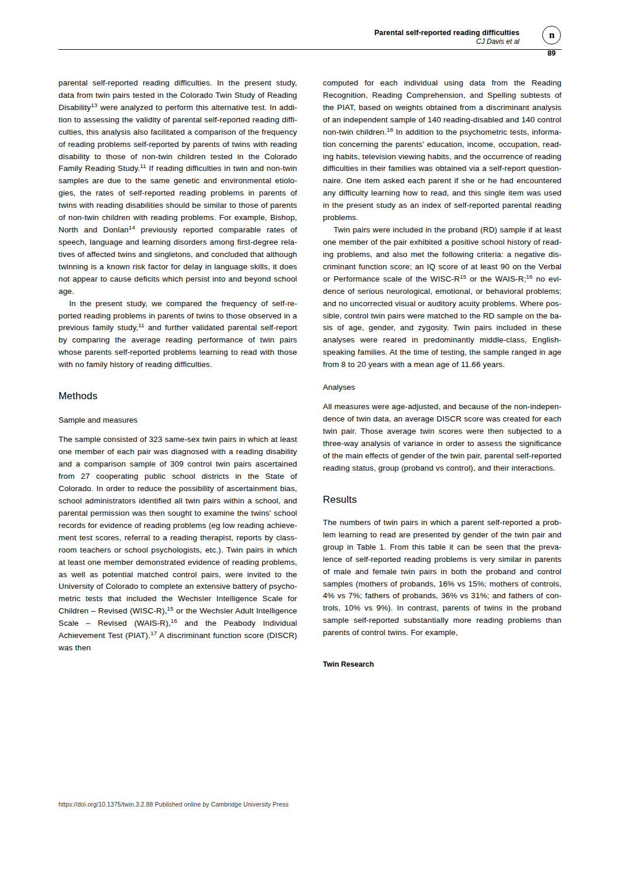Parental self-reported reading difficulties
CJ Davis et al
n
89
parental self-reported reading difficulties. In the present study, data from twin pairs tested in the Colorado Twin Study of Reading Disability13 were analyzed to perform this alternative test. In addition to assessing the validity of parental self-reported reading difficulties, this analysis also facilitated a comparison of the frequency of reading problems self-reported by parents of twins with reading disability to those of non-twin children tested in the Colorado Family Reading Study.11 If reading difficulties in twin and non-twin samples are due to the same genetic and environmental etiologies, the rates of self-reported reading problems in parents of twins with reading disabilities should be similar to those of parents of non-twin children with reading problems. For example, Bishop, North and Donlan14 previously reported comparable rates of speech, language and learning disorders among first-degree relatives of affected twins and singletons, and concluded that although twinning is a known risk factor for delay in language skills, it does not appear to cause deficits which persist into and beyond school age.
In the present study, we compared the frequency of self-reported reading problems in parents of twins to those observed in a previous family study,11 and further validated parental self-report by comparing the average reading performance of twin pairs whose parents self-reported problems learning to read with those with no family history of reading difficulties.
Methods
Sample and measures
The sample consisted of 323 same-sex twin pairs in which at least one member of each pair was diagnosed with a reading disability and a comparison sample of 309 control twin pairs ascertained from 27 cooperating public school districts in the State of Colorado. In order to reduce the possibility of ascertainment bias, school administrators identified all twin pairs within a school, and parental permission was then sought to examine the twins' school records for evidence of reading problems (eg low reading achievement test scores, referral to a reading therapist, reports by classroom teachers or school psychologists, etc.). Twin pairs in which at least one member demonstrated evidence of reading problems, as well as potential matched control pairs, were invited to the University of Colorado to complete an extensive battery of psychometric tests that included the Wechsler Intelligence Scale for Children – Revised (WISC-R),15 or the Wechsler Adult Intelligence Scale – Revised (WAIS-R),16 and the Peabody Individual Achievement Test (PIAT).17 A discriminant function score (DISCR) was then
computed for each individual using data from the Reading Recognition, Reading Comprehension, and Spelling subtests of the PIAT, based on weights obtained from a discriminant analysis of an independent sample of 140 reading-disabled and 140 control non-twin children.18 In addition to the psychometric tests, information concerning the parents' education, income, occupation, reading habits, television viewing habits, and the occurrence of reading difficulties in their families was obtained via a self-report questionnaire. One item asked each parent if she or he had encountered any difficulty learning how to read, and this single item was used in the present study as an index of self-reported parental reading problems.
Twin pairs were included in the proband (RD) sample if at least one member of the pair exhibited a positive school history of reading problems, and also met the following criteria: a negative discriminant function score; an IQ score of at least 90 on the Verbal or Performance scale of the WISC-R15 or the WAIS-R;16 no evidence of serious neurological, emotional, or behavioral problems; and no uncorrected visual or auditory acuity problems. Where possible, control twin pairs were matched to the RD sample on the basis of age, gender, and zygosity. Twin pairs included in these analyses were reared in predominantly middle-class, English-speaking families. At the time of testing, the sample ranged in age from 8 to 20 years with a mean age of 11.66 years.
Analyses
All measures were age-adjusted, and because of the non-independence of twin data, an average DISCR score was created for each twin pair. Those average twin scores were then subjected to a three-way analysis of variance in order to assess the significance of the main effects of gender of the twin pair, parental self-reported reading status, group (proband vs control), and their interactions.
Results
The numbers of twin pairs in which a parent self-reported a problem learning to read are presented by gender of the twin pair and group in Table 1. From this table it can be seen that the prevalence of self-reported reading problems is very similar in parents of male and female twin pairs in both the proband and control samples (mothers of probands, 16% vs 15%; mothers of controls, 4% vs 7%; fathers of probands, 36% vs 31%; and fathers of controls, 10% vs 9%). In contrast, parents of twins in the proband sample self-reported substantially more reading problems than parents of control twins. For example,
Twin Research
https://doi.org/10.1375/twin.3.2.88 Published online by Cambridge University Press